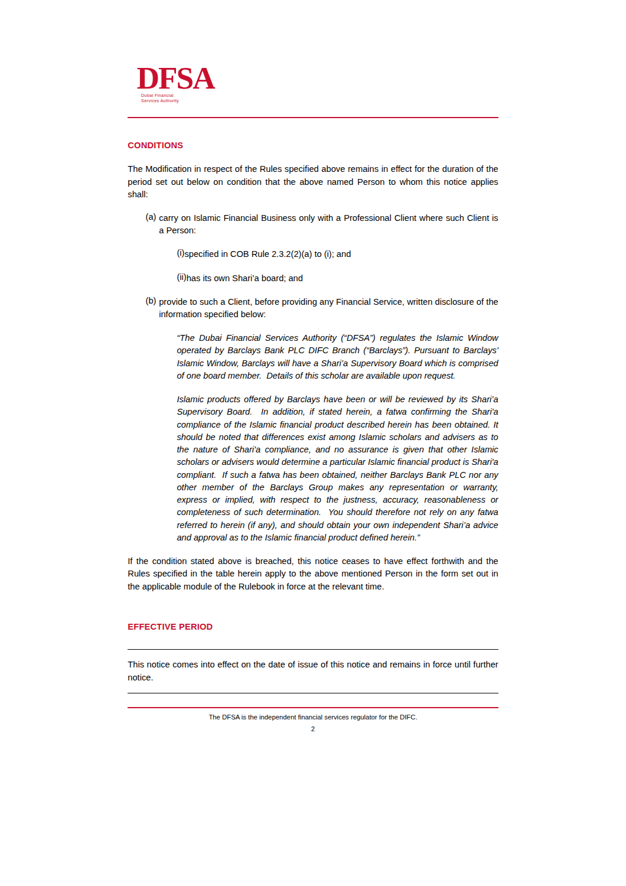DFSA
Dubai Financial
Services Authority
CONDITIONS
The Modification in respect of the Rules specified above remains in effect for the duration of the period set out below on condition that the above named Person to whom this notice applies shall:
(a)
carry on Islamic Financial Business only with a Professional Client where such Client is a Person:
(i)
specified in COB Rule 2.3.2(2)(a) to (i); and
(ii)
has its own Shari’a board; and
(b)
provide to such a Client, before providing any Financial Service, written disclosure of the information specified below:
“The Dubai Financial Services Authority (“DFSA”) regulates the Islamic Window operated by Barclays Bank PLC DIFC Branch (“Barclays”). Pursuant to Barclays' Islamic Window, Barclays will have a Shari’a Supervisory Board which is comprised of one board member. Details of this scholar are available upon request.
Islamic products offered by Barclays have been or will be reviewed by its Shari’a Supervisory Board. In addition, if stated herein, a fatwa confirming the Shari'a compliance of the Islamic financial product described herein has been obtained. It should be noted that differences exist among Islamic scholars and advisers as to the nature of Shari'a compliance, and no assurance is given that other Islamic scholars or advisers would determine a particular Islamic financial product is Shari'a compliant. If such a fatwa has been obtained, neither Barclays Bank PLC nor any other member of the Barclays Group makes any representation or warranty, express or implied, with respect to the justness, accuracy, reasonableness or completeness of such determination. You should therefore not rely on any fatwa referred to herein (if any), and should obtain your own independent Shari’a advice and approval as to the Islamic financial product defined herein.”
If the condition stated above is breached, this notice ceases to have effect forthwith and the Rules specified in the table herein apply to the above mentioned Person in the form set out in the applicable module of the Rulebook in force at the relevant time.
EFFECTIVE PERIOD
This notice comes into effect on the date of issue of this notice and remains in force until further notice.
The DFSA is the independent financial services regulator for the DIFC.
2